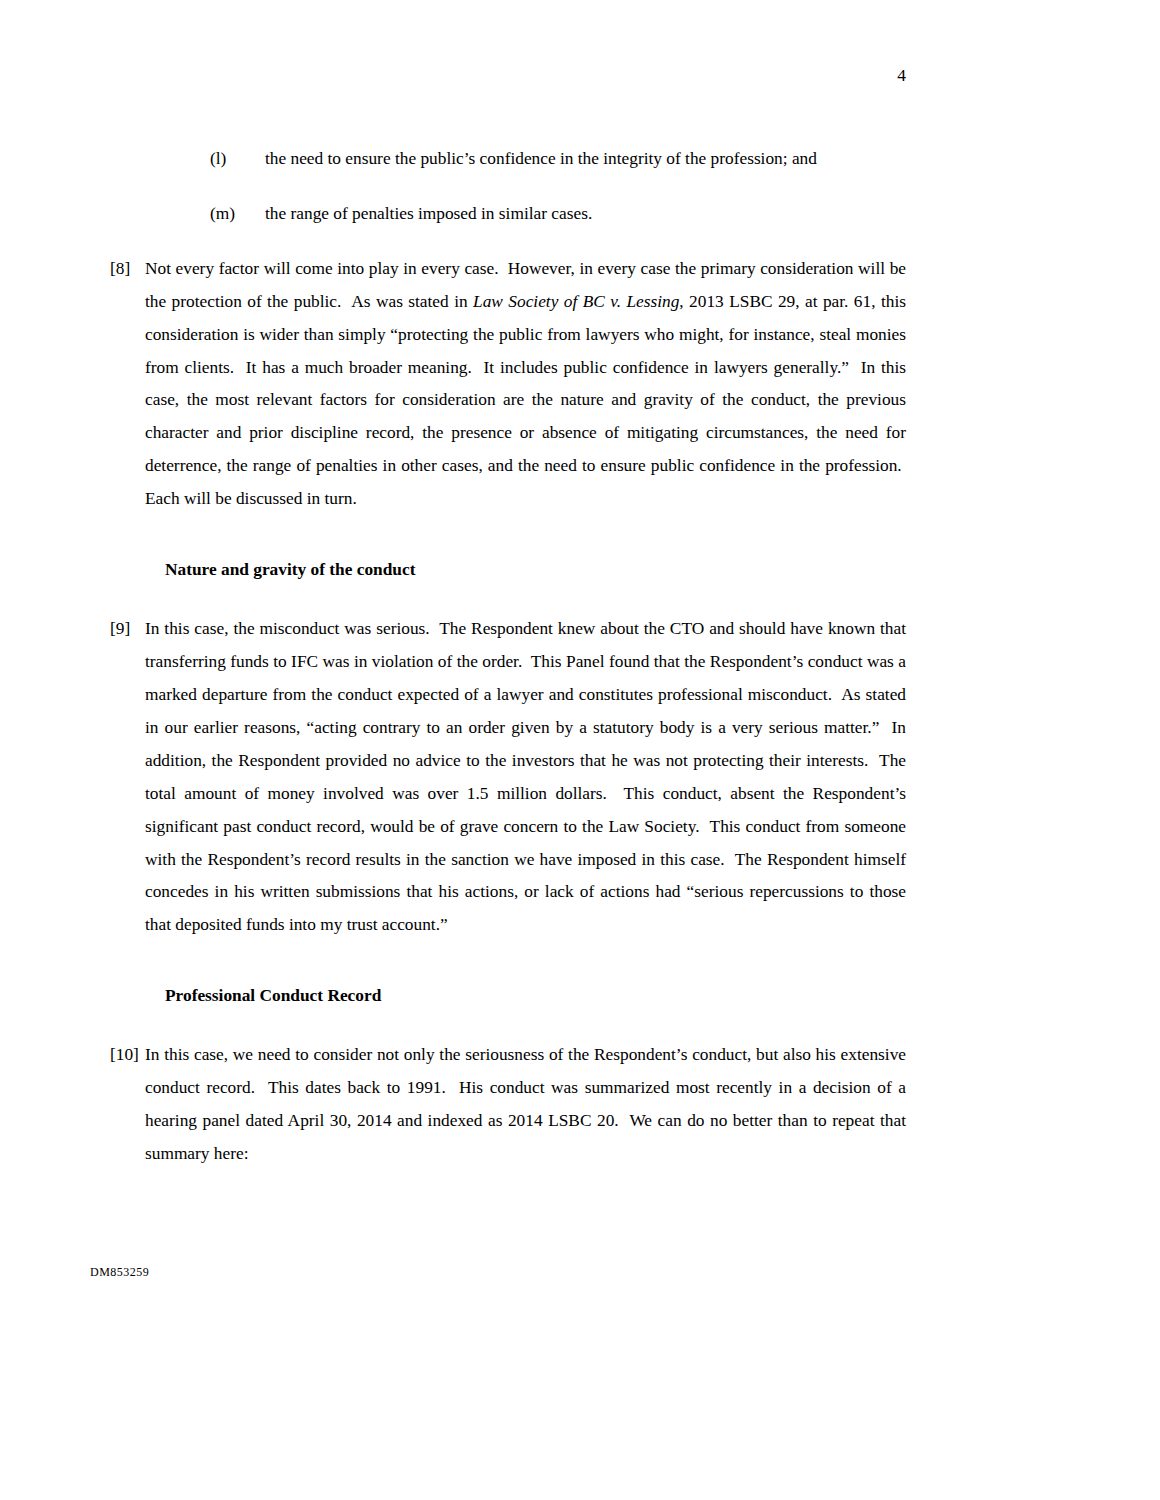4
(l)
the need to ensure the public’s confidence in the integrity of the profession; and
(m)
the range of penalties imposed in similar cases.
[8]
Not every factor will come into play in every case. However, in every case the primary consideration will be the protection of the public. As was stated in Law Society of BC v. Lessing, 2013 LSBC 29, at par. 61, this consideration is wider than simply “protecting the public from lawyers who might, for instance, steal monies from clients. It has a much broader meaning. It includes public confidence in lawyers generally.” In this case, the most relevant factors for consideration are the nature and gravity of the conduct, the previous character and prior discipline record, the presence or absence of mitigating circumstances, the need for deterrence, the range of penalties in other cases, and the need to ensure public confidence in the profession. Each will be discussed in turn.
Nature and gravity of the conduct
[9]
In this case, the misconduct was serious. The Respondent knew about the CTO and should have known that transferring funds to IFC was in violation of the order. This Panel found that the Respondent’s conduct was a marked departure from the conduct expected of a lawyer and constitutes professional misconduct. As stated in our earlier reasons, “acting contrary to an order given by a statutory body is a very serious matter.” In addition, the Respondent provided no advice to the investors that he was not protecting their interests. The total amount of money involved was over 1.5 million dollars. This conduct, absent the Respondent’s significant past conduct record, would be of grave concern to the Law Society. This conduct from someone with the Respondent’s record results in the sanction we have imposed in this case. The Respondent himself concedes in his written submissions that his actions, or lack of actions had “serious repercussions to those that deposited funds into my trust account.”
Professional Conduct Record
[10]
In this case, we need to consider not only the seriousness of the Respondent’s conduct, but also his extensive conduct record. This dates back to 1991. His conduct was summarized most recently in a decision of a hearing panel dated April 30, 2014 and indexed as 2014 LSBC 20. We can do no better than to repeat that summary here:
DM853259